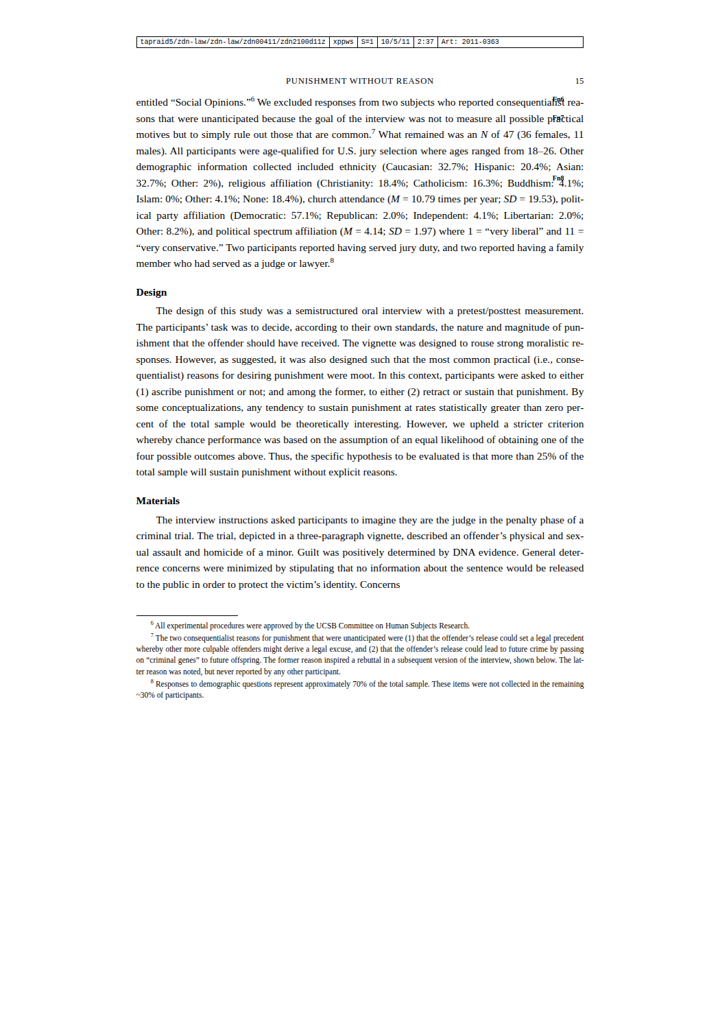tapraid5/zdn-law/zdn-law/zdn00411/zdn2100d11z xppws S=1 10/5/11 2:37 Art: 2011-0363
PUNISHMENT WITHOUT REASON 15
Fn6 Fn7 Fn8
entitled “Social Opinions.”6 We excluded responses from two subjects who reported consequentialist reasons that were unanticipated because the goal of the interview was not to measure all possible practical motives but to simply rule out those that are common.7 What remained was an N of 47 (36 females, 11 males). All participants were age-qualified for U.S. jury selection where ages ranged from 18–26. Other demographic information collected included ethnicity (Caucasian: 32.7%; Hispanic: 20.4%; Asian: 32.7%; Other: 2%), religious affiliation (Christianity: 18.4%; Catholicism: 16.3%; Buddhism: 4.1%; Islam: 0%; Other: 4.1%; None: 18.4%), church attendance (M = 10.79 times per year; SD = 19.53), political party affiliation (Democratic: 57.1%; Republican: 2.0%; Independent: 4.1%; Libertarian: 2.0%; Other: 8.2%), and political spectrum affiliation (M = 4.14; SD = 1.97) where 1 = “very liberal” and 11 = “very conservative.” Two participants reported having served jury duty, and two reported having a family member who had served as a judge or lawyer.8
Design
The design of this study was a semistructured oral interview with a pretest/posttest measurement. The participants’ task was to decide, according to their own standards, the nature and magnitude of punishment that the offender should have received. The vignette was designed to rouse strong moralistic responses. However, as suggested, it was also designed such that the most common practical (i.e., consequentialist) reasons for desiring punishment were moot. In this context, participants were asked to either (1) ascribe punishment or not; and among the former, to either (2) retract or sustain that punishment. By some conceptualizations, any tendency to sustain punishment at rates statistically greater than zero percent of the total sample would be theoretically interesting. However, we upheld a stricter criterion whereby chance performance was based on the assumption of an equal likelihood of obtaining one of the four possible outcomes above. Thus, the specific hypothesis to be evaluated is that more than 25% of the total sample will sustain punishment without explicit reasons.
Materials
The interview instructions asked participants to imagine they are the judge in the penalty phase of a criminal trial. The trial, depicted in a three-paragraph vignette, described an offender’s physical and sexual assault and homicide of a minor. Guilt was positively determined by DNA evidence. General deterrence concerns were minimized by stipulating that no information about the sentence would be released to the public in order to protect the victim’s identity. Concerns
6 All experimental procedures were approved by the UCSB Committee on Human Subjects Research.
7 The two consequentialist reasons for punishment that were unanticipated were (1) that the offender’s release could set a legal precedent whereby other more culpable offenders might derive a legal excuse, and (2) that the offender’s release could lead to future crime by passing on “criminal genes” to future offspring. The former reason inspired a rebuttal in a subsequent version of the interview, shown below. The latter reason was noted, but never reported by any other participant.
8 Responses to demographic questions represent approximately 70% of the total sample. These items were not collected in the remaining ~30% of participants.